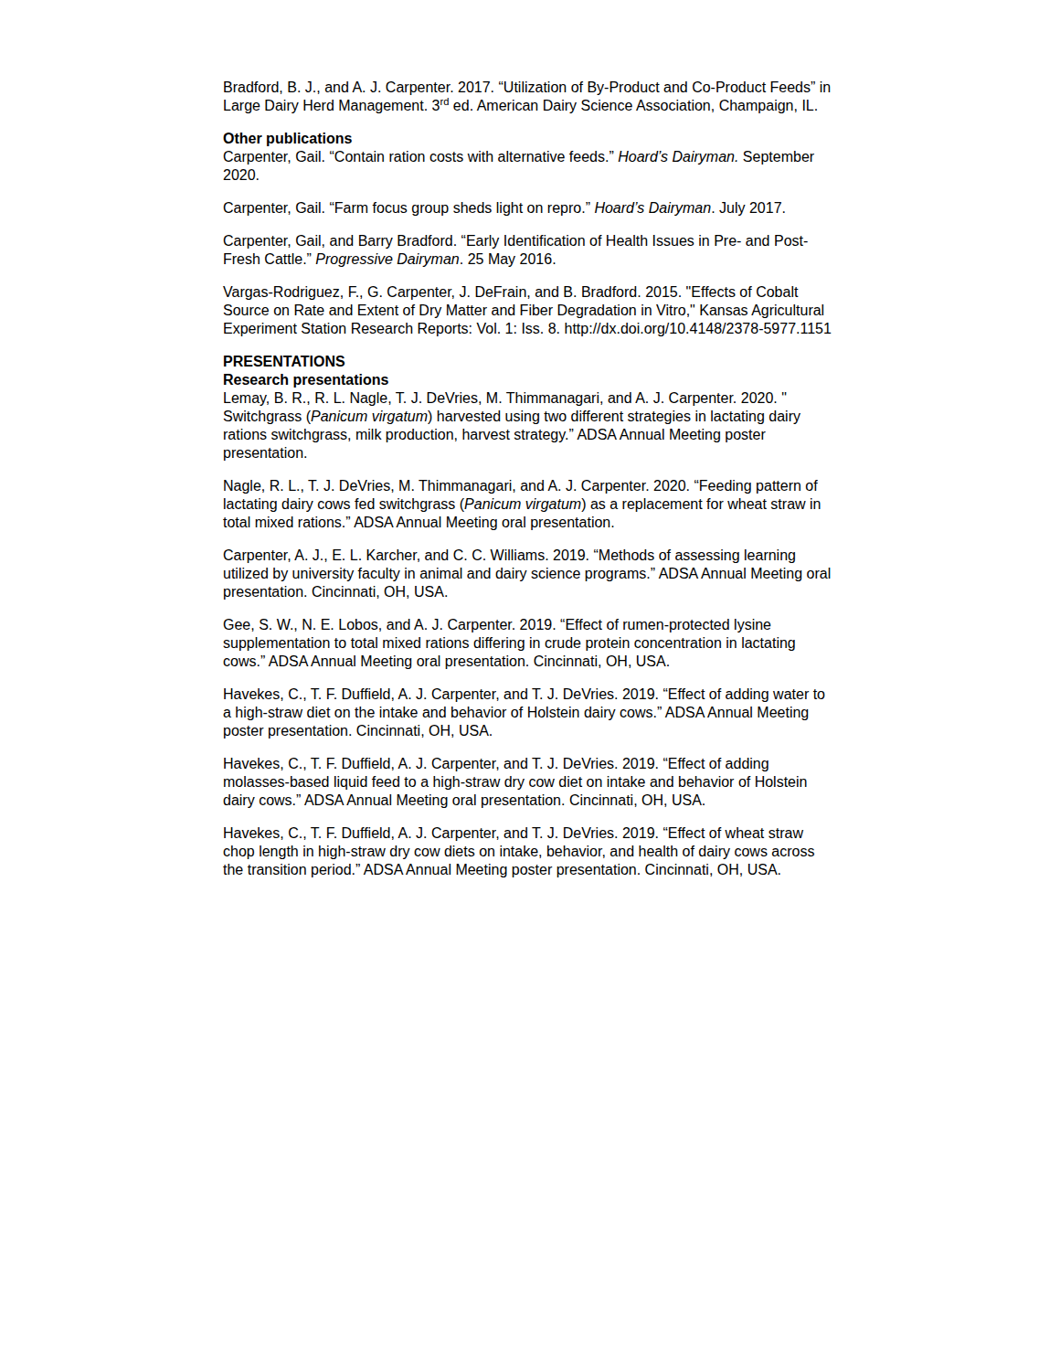Bradford, B. J., and A. J. Carpenter. 2017. “Utilization of By-Product and Co-Product Feeds” in Large Dairy Herd Management. 3rd ed. American Dairy Science Association, Champaign, IL.
Other publications
Carpenter, Gail. “Contain ration costs with alternative feeds.” Hoard’s Dairyman. September 2020.
Carpenter, Gail. “Farm focus group sheds light on repro.” Hoard’s Dairyman. July 2017.
Carpenter, Gail, and Barry Bradford. “Early Identification of Health Issues in Pre- and Post-Fresh Cattle.” Progressive Dairyman. 25 May 2016.
Vargas-Rodriguez, F., G. Carpenter, J. DeFrain, and B. Bradford. 2015. "Effects of Cobalt Source on Rate and Extent of Dry Matter and Fiber Degradation in Vitro," Kansas Agricultural Experiment Station Research Reports: Vol. 1: Iss. 8. http://dx.doi.org/10.4148/2378-5977.1151
PRESENTATIONS
Research presentations
Lemay, B. R., R. L. Nagle, T. J. DeVries, M. Thimmanagari, and A. J. Carpenter. 2020. " Switchgrass (Panicum virgatum) harvested using two different strategies in lactating dairy rations switchgrass, milk production, harvest strategy.” ADSA Annual Meeting poster presentation.
Nagle, R. L., T. J. DeVries, M. Thimmanagari, and A. J. Carpenter. 2020. “Feeding pattern of lactating dairy cows fed switchgrass (Panicum virgatum) as a replacement for wheat straw in total mixed rations.” ADSA Annual Meeting oral presentation.
Carpenter, A. J., E. L. Karcher, and C. C. Williams. 2019. “Methods of assessing learning utilized by university faculty in animal and dairy science programs.” ADSA Annual Meeting oral presentation. Cincinnati, OH, USA.
Gee, S. W., N. E. Lobos, and A. J. Carpenter. 2019. “Effect of rumen-protected lysine supplementation to total mixed rations differing in crude protein concentration in lactating cows.” ADSA Annual Meeting oral presentation. Cincinnati, OH, USA.
Havekes, C., T. F. Duffield, A. J. Carpenter, and T. J. DeVries. 2019. “Effect of adding water to a high-straw diet on the intake and behavior of Holstein dairy cows.” ADSA Annual Meeting poster presentation. Cincinnati, OH, USA.
Havekes, C., T. F. Duffield, A. J. Carpenter, and T. J. DeVries. 2019. “Effect of adding molasses-based liquid feed to a high-straw dry cow diet on intake and behavior of Holstein dairy cows.” ADSA Annual Meeting oral presentation. Cincinnati, OH, USA.
Havekes, C., T. F. Duffield, A. J. Carpenter, and T. J. DeVries. 2019. “Effect of wheat straw chop length in high-straw dry cow diets on intake, behavior, and health of dairy cows across the transition period.” ADSA Annual Meeting poster presentation. Cincinnati, OH, USA.